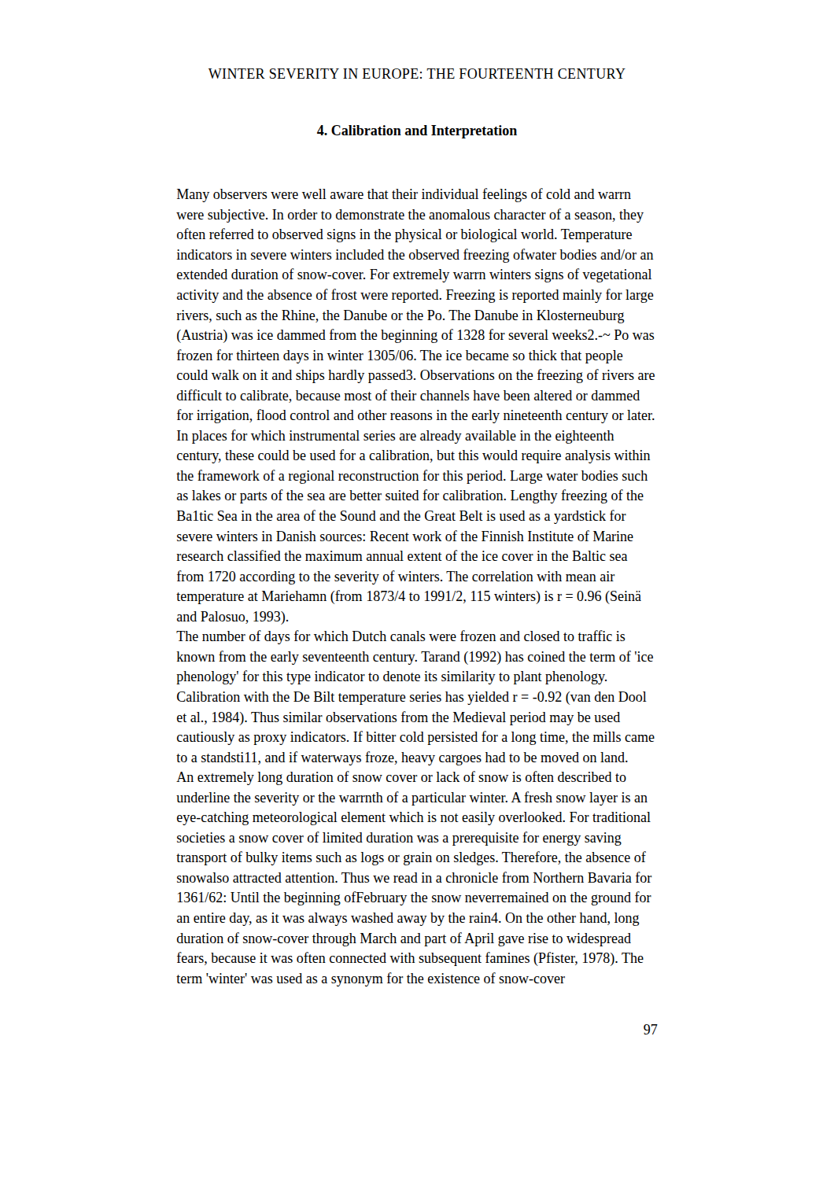WINTER SEVERITY IN EUROPE: THE FOURTEENTH CENTURY
4. Calibration and Interpretation
Many observers were well aware that their individual feelings of cold and warrn were subjective. In order to demonstrate the anomalous character of a season, they often referred to observed signs in the physical or biological world. Temperature indicators in severe winters included the observed freezing ofwater bodies and/or an extended duration of snow-cover. For extremely warrn winters signs of vegetational activity and the absence of frost were reported. Freezing is reported mainly for large rivers, such as the Rhine, the Danube or the Po. The Danube in Klosterneuburg (Austria) was ice dammed from the beginning of 1328 for several weeks2.-~ Po was frozen for thirteen days in winter 1305/06. The ice became so thick that people could walk on it and ships hardly passed3. Observations on the freezing of rivers are difficult to calibrate, because most of their channels have been altered or dammed for irrigation, flood control and other reasons in the early nineteenth century or later. In places for which instrumental series are already available in the eighteenth century, these could be used for a calibration, but this would require analysis within the framework of a regional reconstruction for this period. Large water bodies such as lakes or parts of the sea are better suited for calibration. Lengthy freezing of the Ba1tic Sea in the area of the Sound and the Great Belt is used as a yardstick for severe winters in Danish sources: Recent work of the Finnish Institute of Marine research classified the maximum annual extent of the ice cover in the Baltic sea from 1720 according to the severity of winters. The correlation with mean air temperature at Mariehamn (from 1873/4 to 1991/2, 115 winters) is r = 0.96 (Seinä and Palosuo, 1993).
The number of days for which Dutch canals were frozen and closed to traffic is known from the early seventeenth century. Tarand (1992) has coined the term of 'ice phenology' for this type indicator to denote its similarity to plant phenology. Calibration with the De Bilt temperature series has yielded r = -0.92 (van den Dool et al., 1984). Thus similar observations from the Medieval period may be used cautiously as proxy indicators. If bitter cold persisted for a long time, the mills came to a standsti11, and if waterways froze, heavy cargoes had to be moved on land.
An extremely long duration of snow cover or lack of snow is often described to underline the severity or the warrnth of a particular winter. A fresh snow layer is an eye-catching meteorological element which is not easily overlooked. For traditional societies a snow cover of limited duration was a prerequisite for energy saving transport of bulky items such as logs or grain on sledges. Therefore, the absence of snowalso attracted attention. Thus we read in a chronicle from Northern Bavaria for 1361/62: Until the beginning ofFebruary the snow neverremained on the ground for an entire day, as it was always washed away by the rain4. On the other hand, long duration of snow-cover through March and part of April gave rise to widespread fears, because it was often connected with subsequent famines (Pfister, 1978). The term 'winter' was used as a synonym for the existence of snow-cover
97